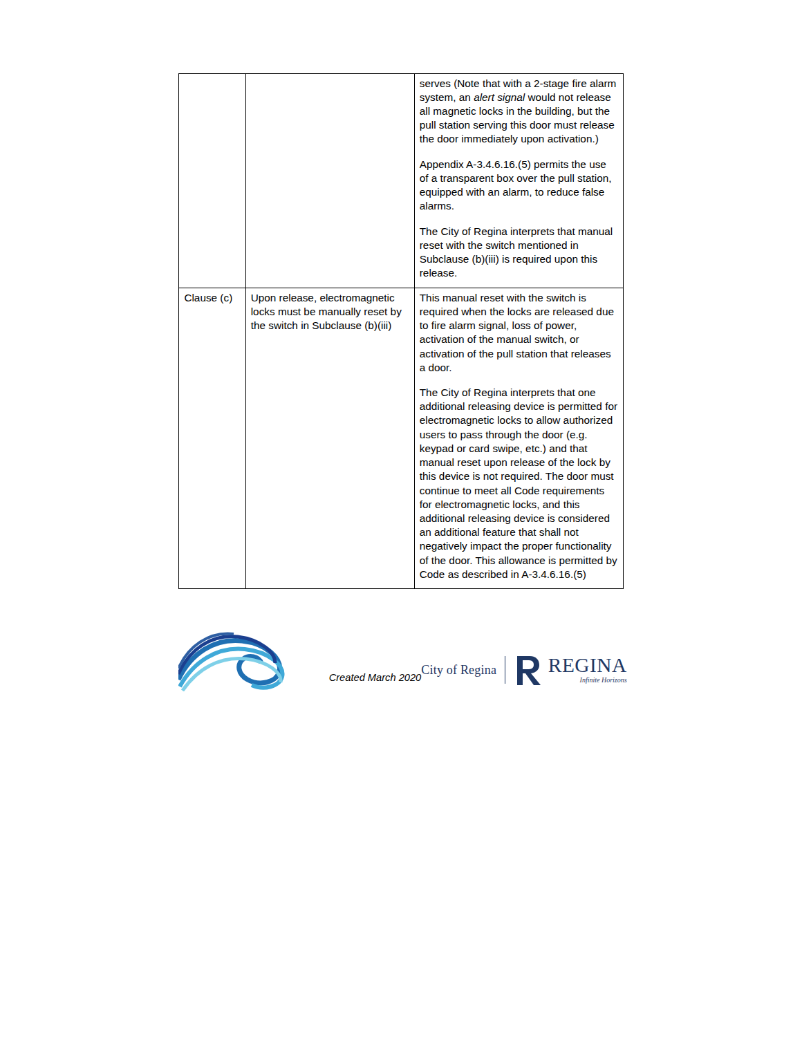| | | serves (Note that with a 2-stage fire alarm system, an alert signal would not release all magnetic locks in the building, but the pull station serving this door must release the door immediately upon activation.) Appendix A-3.4.6.16.(5) permits the use of a transparent box over the pull station, equipped with an alarm, to reduce false alarms. The City of Regina interprets that manual reset with the switch mentioned in Subclause (b)(iii) is required upon this release. |
| Clause (c) | Upon release, electromagnetic locks must be manually reset by the switch in Subclause (b)(iii) | This manual reset with the switch is required when the locks are released due to fire alarm signal, loss of power, activation of the manual switch, or activation of the pull station that releases a door. The City of Regina interprets that one additional releasing device is permitted for electromagnetic locks to allow authorized users to pass through the door (e.g. keypad or card swipe, etc.) and that manual reset upon release of the lock by this device is not required. The door must continue to meet all Code requirements for electromagnetic locks, and this additional releasing device is considered an additional feature that shall not negatively impact the proper functionality of the door. This allowance is permitted by Code as described in A-3.4.6.16.(5) |
Created March 2020
City of Regina
REGINA Infinite Horizons